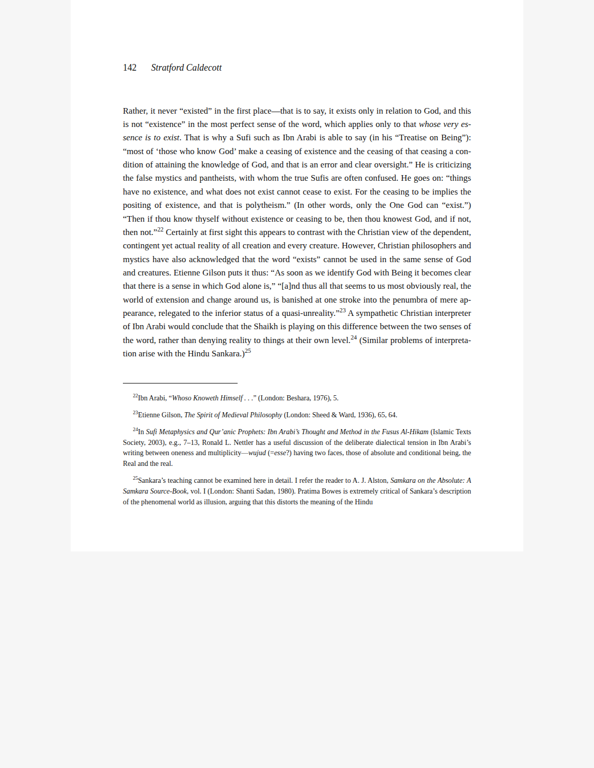142 Stratford Caldecott
Rather, it never “existed” in the first place—that is to say, it exists only in relation to God, and this is not “existence” in the most perfect sense of the word, which applies only to that whose very essence is to exist. That is why a Sufi such as Ibn Arabi is able to say (in his “Treatise on Being”): “most of ‘those who know God’ make a ceasing of existence and the ceasing of that ceasing a condition of attaining the knowledge of God, and that is an error and clear oversight.” He is criticizing the false mystics and pantheists, with whom the true Sufis are often confused. He goes on: “things have no existence, and what does not exist cannot cease to exist. For the ceasing to be implies the positing of existence, and that is polytheism.” (In other words, only the One God can “exist.”) “Then if thou know thyself without existence or ceasing to be, then thou knowest God, and if not, then not.”22 Certainly at first sight this appears to contrast with the Christian view of the dependent, contingent yet actual reality of all creation and every creature. However, Christian philosophers and mystics have also acknowledged that the word “exists” cannot be used in the same sense of God and creatures. Etienne Gilson puts it thus: “As soon as we identify God with Being it becomes clear that there is a sense in which God alone is,” “[a]nd thus all that seems to us most obviously real, the world of extension and change around us, is banished at one stroke into the penumbra of mere appearance, relegated to the inferior status of a quasi-unreality.”23 A sympathetic Christian interpreter of Ibn Arabi would conclude that the Shaikh is playing on this difference between the two senses of the word, rather than denying reality to things at their own level.24 (Similar problems of interpretation arise with the Hindu Sankara.)25
22Ibn Arabi, “Whoso Knoweth Himself . . .” (London: Beshara, 1976), 5.
23Etienne Gilson, The Spirit of Medieval Philosophy (London: Sheed & Ward, 1936), 65, 64.
24In Sufi Metaphysics and Qur’anic Prophets: Ibn Arabi’s Thought and Method in the Fusus Al-Hikam (Islamic Texts Society, 2003), e.g., 7–13, Ronald L. Nettler has a useful discussion of the deliberate dialectical tension in Ibn Arabi’s writing between oneness and multiplicity—wujud (=esse?) having two faces, those of absolute and conditional being, the Real and the real.
25Sankara’s teaching cannot be examined here in detail. I refer the reader to A. J. Alston, Samkara on the Absolute: A Samkara Source-Book, vol. I (London: Shanti Sadan, 1980). Pratima Bowes is extremely critical of Sankara’s description of the phenomenal world as illusion, arguing that this distorts the meaning of the Hindu